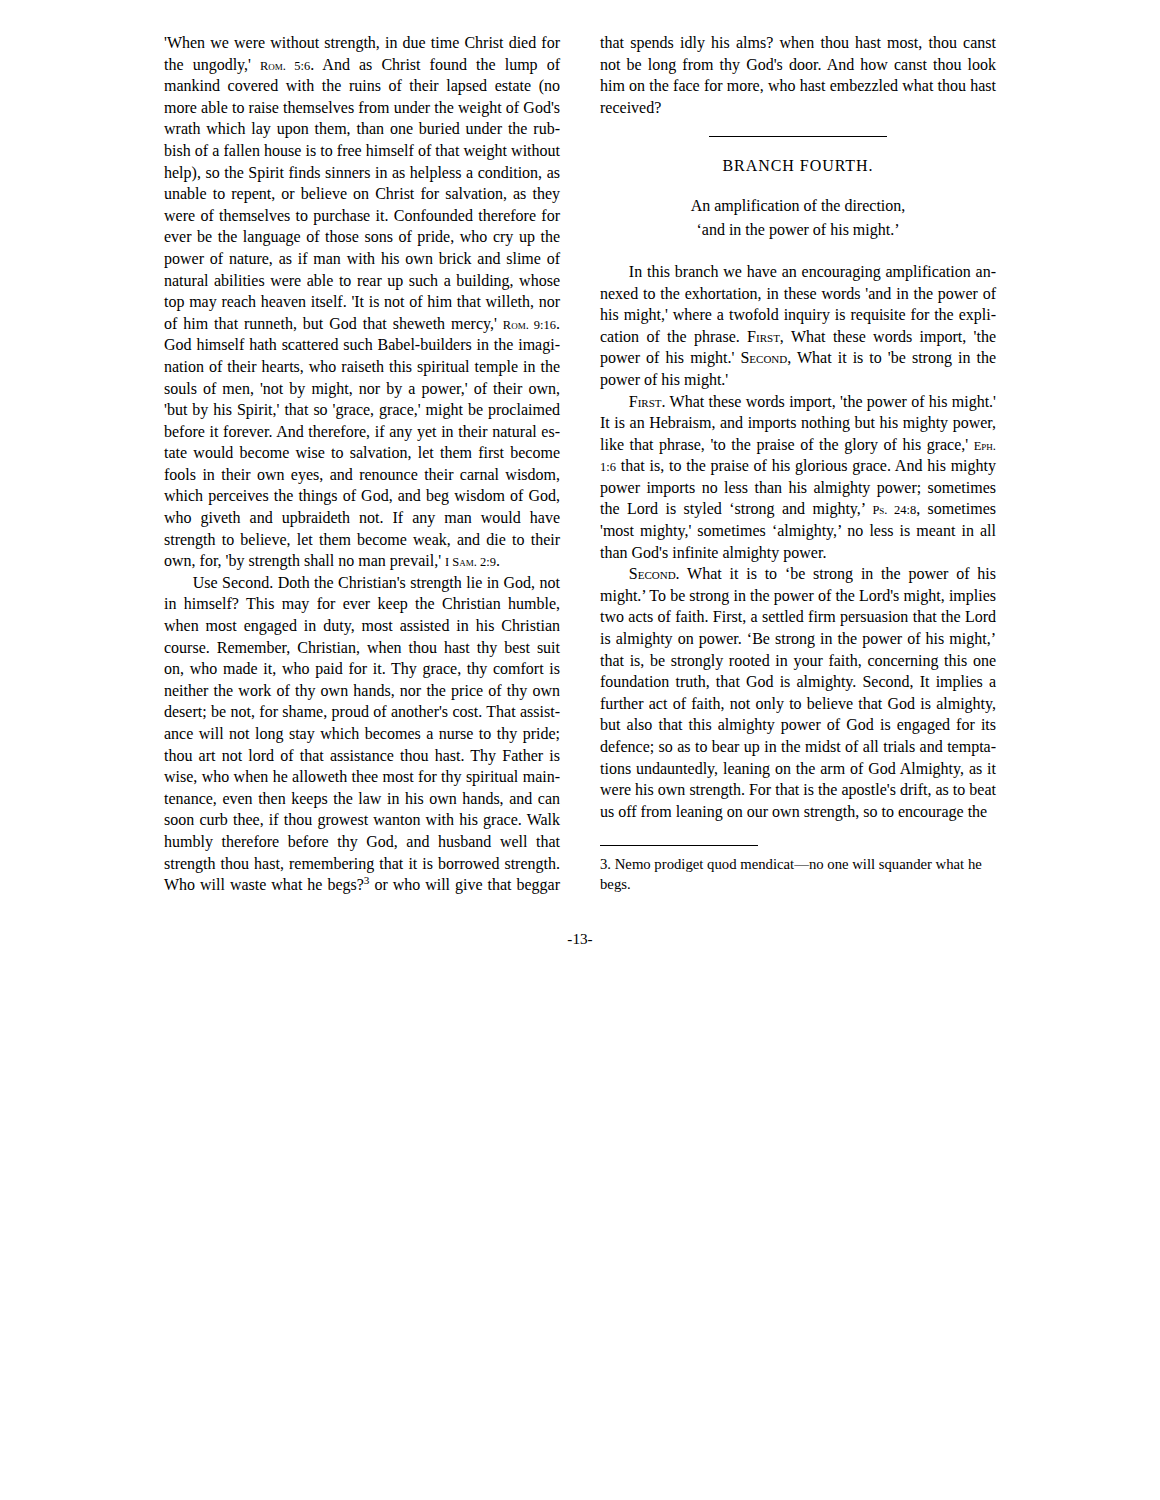'When we were without strength, in due time Christ died for the ungodly,' Rom. 5:6. And as Christ found the lump of mankind covered with the ruins of their lapsed estate (no more able to raise themselves from under the weight of God's wrath which lay upon them, than one buried under the rubbish of a fallen house is to free himself of that weight without help), so the Spirit finds sinners in as helpless a condition, as unable to repent, or believe on Christ for salvation, as they were of themselves to purchase it. Confounded therefore for ever be the language of those sons of pride, who cry up the power of nature, as if man with his own brick and slime of natural abilities were able to rear up such a building, whose top may reach heaven itself. 'It is not of him that willeth, nor of him that runneth, but God that sheweth mercy,' Rom. 9:16. God himself hath scattered such Babel-builders in the imagination of their hearts, who raiseth this spiritual temple in the souls of men, 'not by might, nor by a power,' of their own, 'but by his Spirit,' that so 'grace, grace,' might be proclaimed before it forever. And therefore, if any yet in their natural estate would become wise to salvation, let them first become fools in their own eyes, and renounce their carnal wisdom, which perceives the things of God, and beg wisdom of God, who giveth and upbraideth not. If any man would have strength to believe, let them become weak, and die to their own, for, 'by strength shall no man prevail,' I Sam. 2:9.
Use Second. Doth the Christian's strength lie in God, not in himself? This may for ever keep the Christian humble, when most engaged in duty, most assisted in his Christian course. Remember, Christian, when thou hast thy best suit on, who made it, who paid for it. Thy grace, thy comfort is neither the work of thy own hands, nor the price of thy own desert; be not, for shame, proud of another's cost. That assistance will not long stay which becomes a nurse to thy pride; thou art not lord of that assistance thou hast. Thy Father is wise, who when he alloweth thee most for thy spiritual maintenance, even then keeps the law in his own hands, and can soon curb thee, if thou growest wanton with his grace. Walk humbly therefore before thy God, and husband well that strength thou hast, remembering that it is borrowed strength. Who will waste what he begs?3 or who will give that beggar that spends idly his alms? when thou hast most, thou canst not be long from thy God's door. And how canst thou look him on the face for more, who hast embezzled what thou hast received?
BRANCH FOURTH.
An amplification of the direction,
‘and in the power of his might.’
In this branch we have an encouraging amplification annexed to the exhortation, in these words 'and in the power of his might,' where a twofold inquiry is requisite for the explication of the phrase. First, What these words import, 'the power of his might.' Second, What it is to 'be strong in the power of his might.'
First. What these words import, 'the power of his might.' It is an Hebraism, and imports nothing but his mighty power, like that phrase, 'to the praise of the glory of his grace,' Eph. 1:6 that is, to the praise of his glorious grace. And his mighty power imports no less than his almighty power; sometimes the Lord is styled ‘strong and mighty,’ Ps. 24:8, sometimes 'most mighty,' sometimes ‘almighty,’ no less is meant in all than God's infinite almighty power.
Second. What it is to ‘be strong in the power of his might.’ To be strong in the power of the Lord's might, implies two acts of faith. First, a settled firm persuasion that the Lord is almighty on power. ‘Be strong in the power of his might,’ that is, be strongly rooted in your faith, concerning this one foundation truth, that God is almighty. Second, It implies a further act of faith, not only to believe that God is almighty, but also that this almighty power of God is engaged for its defence; so as to bear up in the midst of all trials and temptations undauntedly, leaning on the arm of God Almighty, as it were his own strength. For that is the apostle's drift, as to beat us off from leaning on our own strength, so to encourage the
3. Nemo prodiget quod mendicat—no one will squander what he begs.
-13-